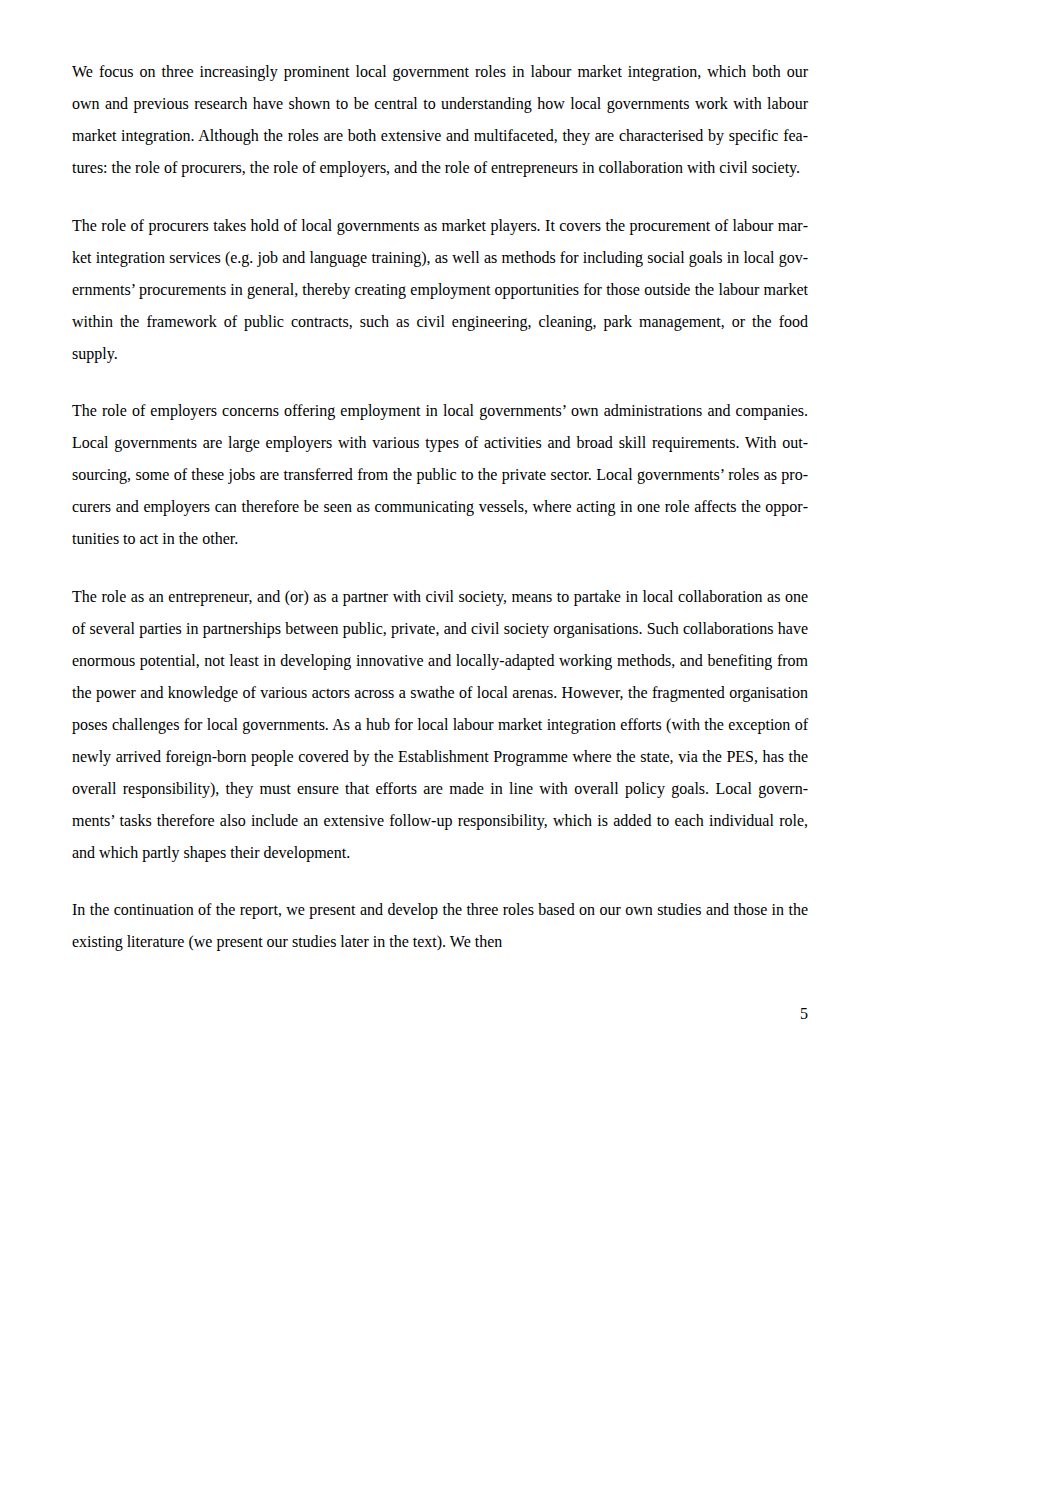We focus on three increasingly prominent local government roles in labour market integration, which both our own and previous research have shown to be central to understanding how local governments work with labour market integration. Although the roles are both extensive and multifaceted, they are characterised by specific features: the role of procurers, the role of employers, and the role of entrepreneurs in collaboration with civil society.
The role of procurers takes hold of local governments as market players. It covers the procurement of labour market integration services (e.g. job and language training), as well as methods for including social goals in local governments’ procurements in general, thereby creating employment opportunities for those outside the labour market within the framework of public contracts, such as civil engineering, cleaning, park management, or the food supply.
The role of employers concerns offering employment in local governments’ own administrations and companies. Local governments are large employers with various types of activities and broad skill requirements. With outsourcing, some of these jobs are transferred from the public to the private sector. Local governments’ roles as procurers and employers can therefore be seen as communicating vessels, where acting in one role affects the opportunities to act in the other.
The role as an entrepreneur, and (or) as a partner with civil society, means to partake in local collaboration as one of several parties in partnerships between public, private, and civil society organisations. Such collaborations have enormous potential, not least in developing innovative and locally-adapted working methods, and benefiting from the power and knowledge of various actors across a swathe of local arenas. However, the fragmented organisation poses challenges for local governments. As a hub for local labour market integration efforts (with the exception of newly arrived foreign-born people covered by the Establishment Programme where the state, via the PES, has the overall responsibility), they must ensure that efforts are made in line with overall policy goals. Local governments’ tasks therefore also include an extensive follow-up responsibility, which is added to each individual role, and which partly shapes their development.
In the continuation of the report, we present and develop the three roles based on our own studies and those in the existing literature (we present our studies later in the text). We then
5